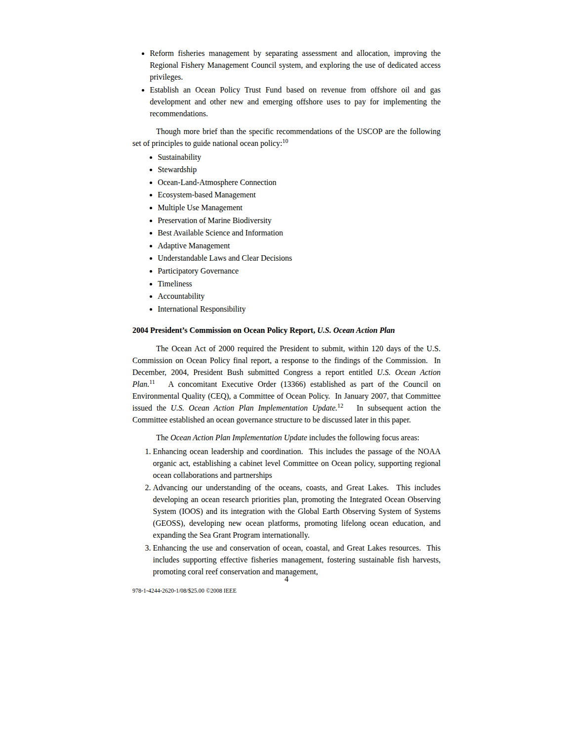Reform fisheries management by separating assessment and allocation, improving the Regional Fishery Management Council system, and exploring the use of dedicated access privileges.
Establish an Ocean Policy Trust Fund based on revenue from offshore oil and gas development and other new and emerging offshore uses to pay for implementing the recommendations.
Though more brief than the specific recommendations of the USCOP are the following set of principles to guide national ocean policy:10
Sustainability
Stewardship
Ocean-Land-Atmosphere Connection
Ecosystem-based Management
Multiple Use Management
Preservation of Marine Biodiversity
Best Available Science and Information
Adaptive Management
Understandable Laws and Clear Decisions
Participatory Governance
Timeliness
Accountability
International Responsibility
2004 President’s Commission on Ocean Policy Report, U.S. Ocean Action Plan
The Ocean Act of 2000 required the President to submit, within 120 days of the U.S. Commission on Ocean Policy final report, a response to the findings of the Commission. In December, 2004, President Bush submitted Congress a report entitled U.S. Ocean Action Plan.11 A concomitant Executive Order (13366) established as part of the Council on Environmental Quality (CEQ), a Committee of Ocean Policy. In January 2007, that Committee issued the U.S. Ocean Action Plan Implementation Update.12 In subsequent action the Committee established an ocean governance structure to be discussed later in this paper.
The Ocean Action Plan Implementation Update includes the following focus areas:
Enhancing ocean leadership and coordination. This includes the passage of the NOAA organic act, establishing a cabinet level Committee on Ocean policy, supporting regional ocean collaborations and partnerships
Advancing our understanding of the oceans, coasts, and Great Lakes. This includes developing an ocean research priorities plan, promoting the Integrated Ocean Observing System (IOOS) and its integration with the Global Earth Observing System of Systems (GEOSS), developing new ocean platforms, promoting lifelong ocean education, and expanding the Sea Grant Program internationally.
Enhancing the use and conservation of ocean, coastal, and Great Lakes resources. This includes supporting effective fisheries management, fostering sustainable fish harvests, promoting coral reef conservation and management,
4
978-1-4244-2620-1/08/$25.00 ©2008 IEEE